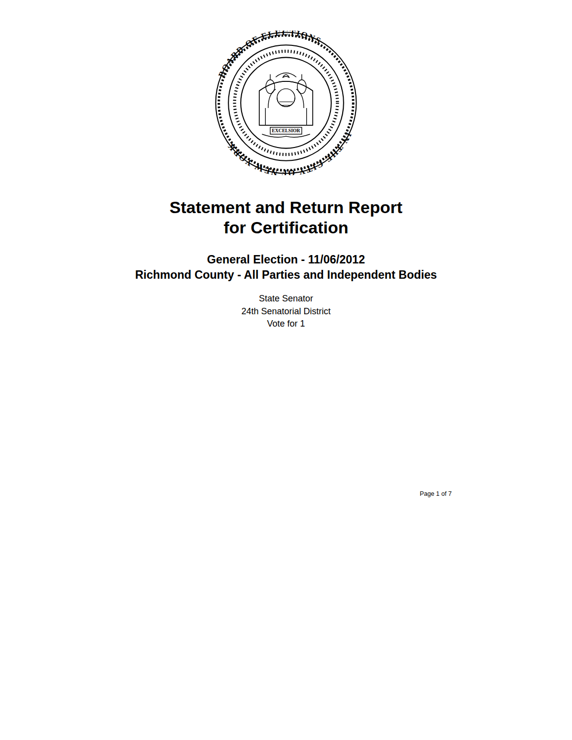Statement and Return Report
for Certification
General Election - 11/06/2012
Richmond County - All Parties and Independent Bodies
State Senator
24th Senatorial District
Vote for 1
Page 1 of 7